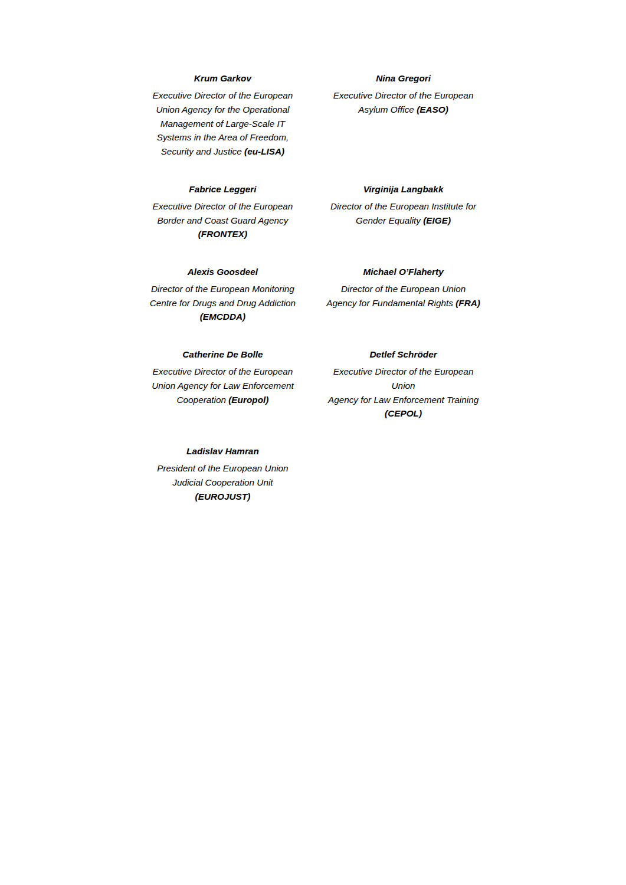| Krum Garkov Executive Director of the European Union Agency for the Operational Management of Large-Scale IT Systems in the Area of Freedom, Security and Justice (eu-LISA) | Nina Gregori Executive Director of the European Asylum Office (EASO) |
| Fabrice Leggeri Executive Director of the European Border and Coast Guard Agency (FRONTEX) | Virginija Langbakk Director of the European Institute for Gender Equality (EIGE) |
| Alexis Goosdeel Director of the European Monitoring Centre for Drugs and Drug Addiction (EMCDDA) | Michael O’Flaherty Director of the European Union Agency for Fundamental Rights (FRA) |
| Catherine De Bolle Executive Director of the European Union Agency for Law Enforcement Cooperation (Europol) | Detlef Schröder Executive Director of the European Union Agency for Law Enforcement Training (CEPOL) |
| Ladislav Hamran President of the European Union Judicial Cooperation Unit (EUROJUST) | |